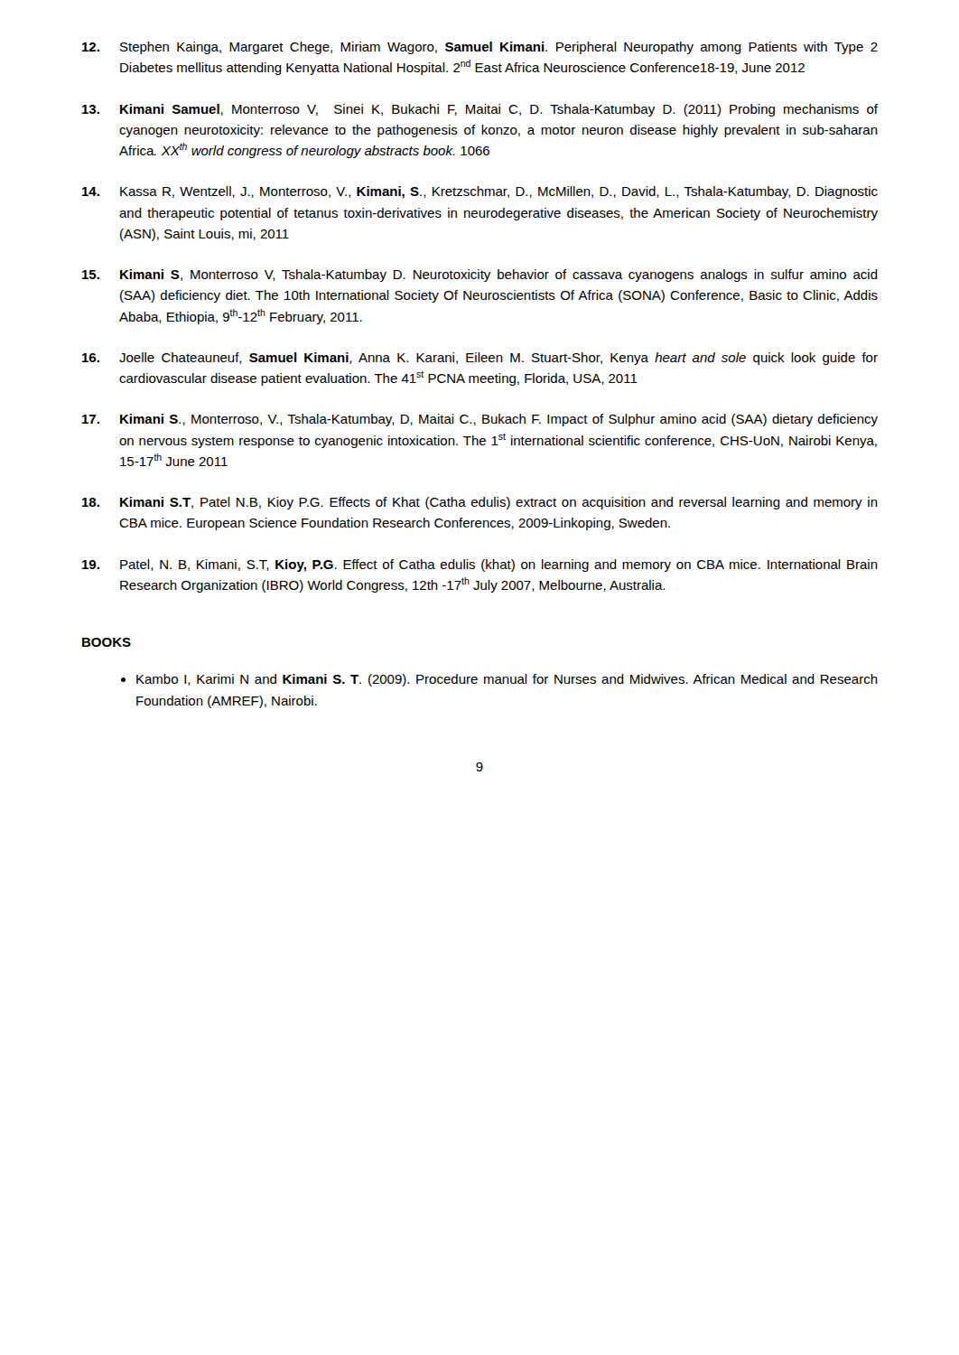Stephen Kainga, Margaret Chege, Miriam Wagoro, Samuel Kimani. Peripheral Neuropathy among Patients with Type 2 Diabetes mellitus attending Kenyatta National Hospital. 2nd East Africa Neuroscience Conference18-19, June 2012
Kimani Samuel, Monterroso V, Sinei K, Bukachi F, Maitai C, D. Tshala-Katumbay D. (2011) Probing mechanisms of cyanogen neurotoxicity: relevance to the pathogenesis of konzo, a motor neuron disease highly prevalent in sub-saharan Africa. XXth world congress of neurology abstracts book. 1066
Kassa R, Wentzell, J., Monterroso, V., Kimani, S., Kretzschmar, D., McMillen, D., David, L., Tshala-Katumbay, D. Diagnostic and therapeutic potential of tetanus toxin-derivatives in neurodegerative diseases, the American Society of Neurochemistry (ASN), Saint Louis, mi, 2011
Kimani S, Monterroso V, Tshala-Katumbay D. Neurotoxicity behavior of cassava cyanogens analogs in sulfur amino acid (SAA) deficiency diet. The 10th International Society Of Neuroscientists Of Africa (SONA) Conference, Basic to Clinic, Addis Ababa, Ethiopia, 9th-12th February, 2011.
Joelle Chateauneuf, Samuel Kimani, Anna K. Karani, Eileen M. Stuart-Shor, Kenya heart and sole quick look guide for cardiovascular disease patient evaluation. The 41st PCNA meeting, Florida, USA, 2011
Kimani S., Monterroso, V., Tshala-Katumbay, D, Maitai C., Bukach F. Impact of Sulphur amino acid (SAA) dietary deficiency on nervous system response to cyanogenic intoxication. The 1st international scientific conference, CHS-UoN, Nairobi Kenya, 15-17th June 2011
Kimani S.T, Patel N.B, Kioy P.G. Effects of Khat (Catha edulis) extract on acquisition and reversal learning and memory in CBA mice. European Science Foundation Research Conferences, 2009-Linkoping, Sweden.
Patel, N. B, Kimani, S.T, Kioy, P.G. Effect of Catha edulis (khat) on learning and memory on CBA mice. International Brain Research Organization (IBRO) World Congress, 12th -17th July 2007, Melbourne, Australia.
BOOKS
Kambo I, Karimi N and Kimani S. T. (2009). Procedure manual for Nurses and Midwives. African Medical and Research Foundation (AMREF), Nairobi.
9